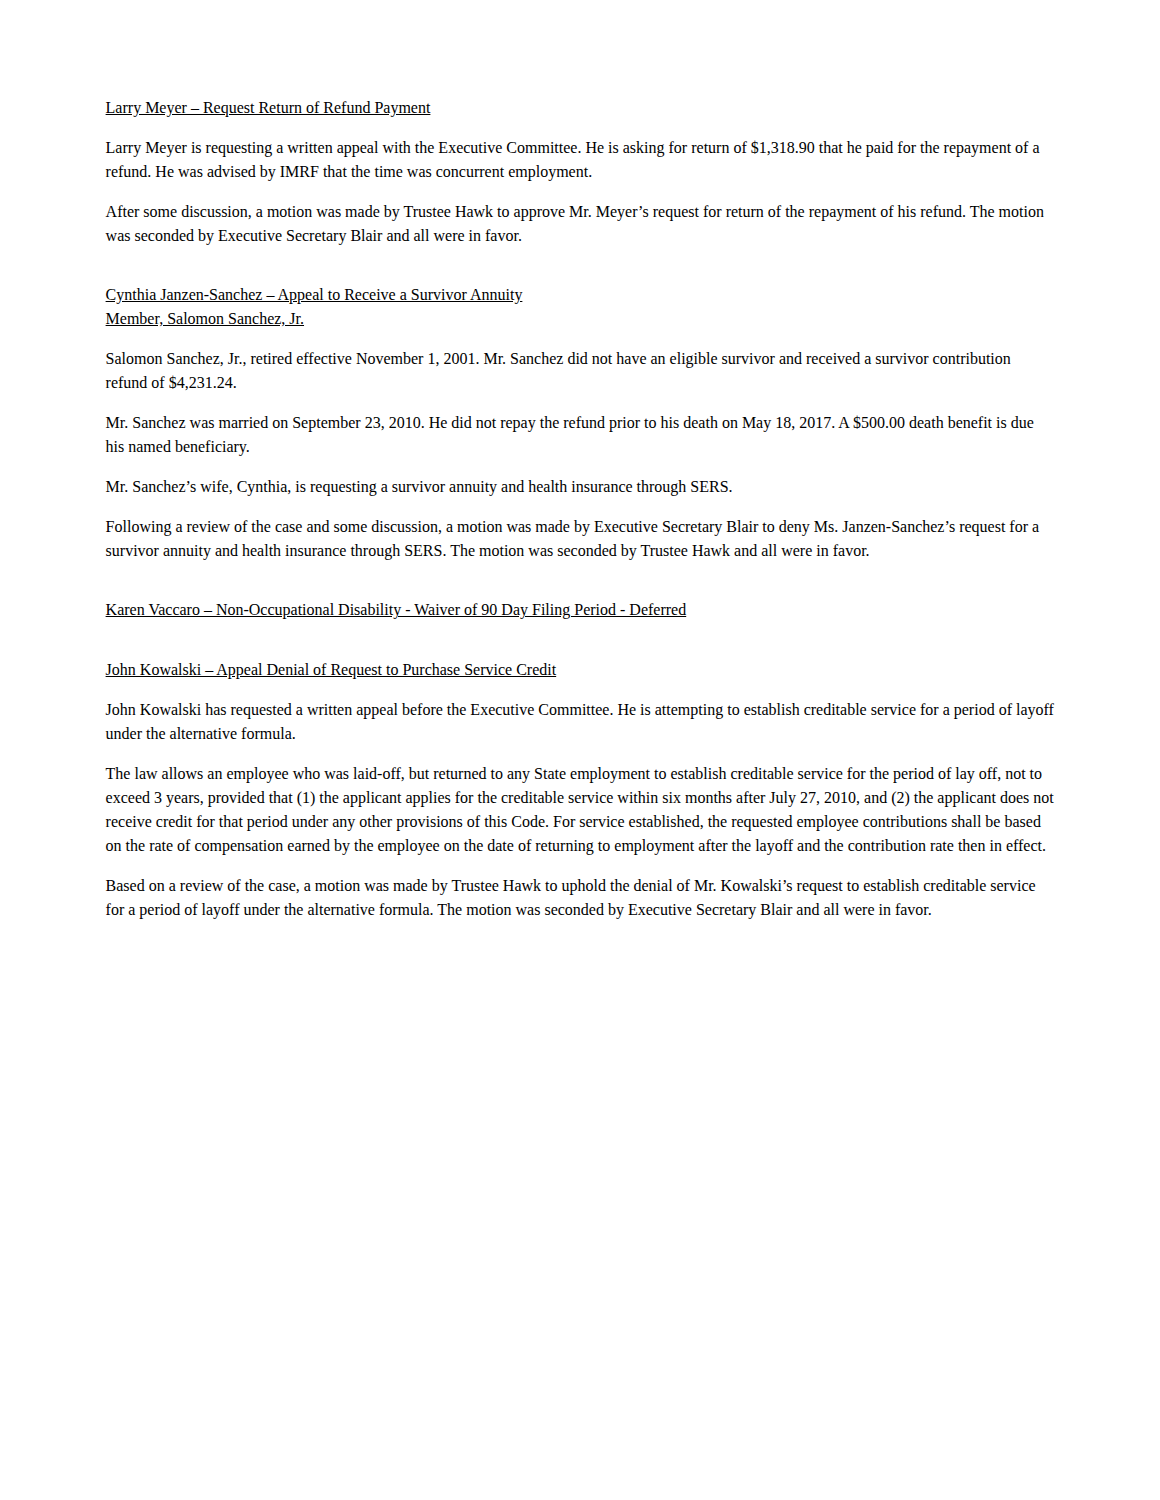Larry Meyer – Request Return of Refund Payment
Larry Meyer is requesting a written appeal with the Executive Committee. He is asking for return of $1,318.90 that he paid for the repayment of a refund. He was advised by IMRF that the time was concurrent employment.
After some discussion, a motion was made by Trustee Hawk to approve Mr. Meyer’s request for return of the repayment of his refund. The motion was seconded by Executive Secretary Blair and all were in favor.
Cynthia Janzen-Sanchez – Appeal to Receive a Survivor Annuity
Member, Salomon Sanchez, Jr.
Salomon Sanchez, Jr., retired effective November 1, 2001. Mr. Sanchez did not have an eligible survivor and received a survivor contribution refund of $4,231.24.
Mr. Sanchez was married on September 23, 2010. He did not repay the refund prior to his death on May 18, 2017. A $500.00 death benefit is due his named beneficiary.
Mr. Sanchez’s wife, Cynthia, is requesting a survivor annuity and health insurance through SERS.
Following a review of the case and some discussion, a motion was made by Executive Secretary Blair to deny Ms. Janzen-Sanchez’s request for a survivor annuity and health insurance through SERS. The motion was seconded by Trustee Hawk and all were in favor.
Karen Vaccaro – Non-Occupational Disability - Waiver of 90 Day Filing Period - Deferred
John Kowalski – Appeal Denial of Request to Purchase Service Credit
John Kowalski has requested a written appeal before the Executive Committee. He is attempting to establish creditable service for a period of layoff under the alternative formula.
The law allows an employee who was laid-off, but returned to any State employment to establish creditable service for the period of lay off, not to exceed 3 years, provided that (1) the applicant applies for the creditable service within six months after July 27, 2010, and (2) the applicant does not receive credit for that period under any other provisions of this Code. For service established, the requested employee contributions shall be based on the rate of compensation earned by the employee on the date of returning to employment after the layoff and the contribution rate then in effect.
Based on a review of the case, a motion was made by Trustee Hawk to uphold the denial of Mr. Kowalski’s request to establish creditable service for a period of layoff under the alternative formula. The motion was seconded by Executive Secretary Blair and all were in favor.